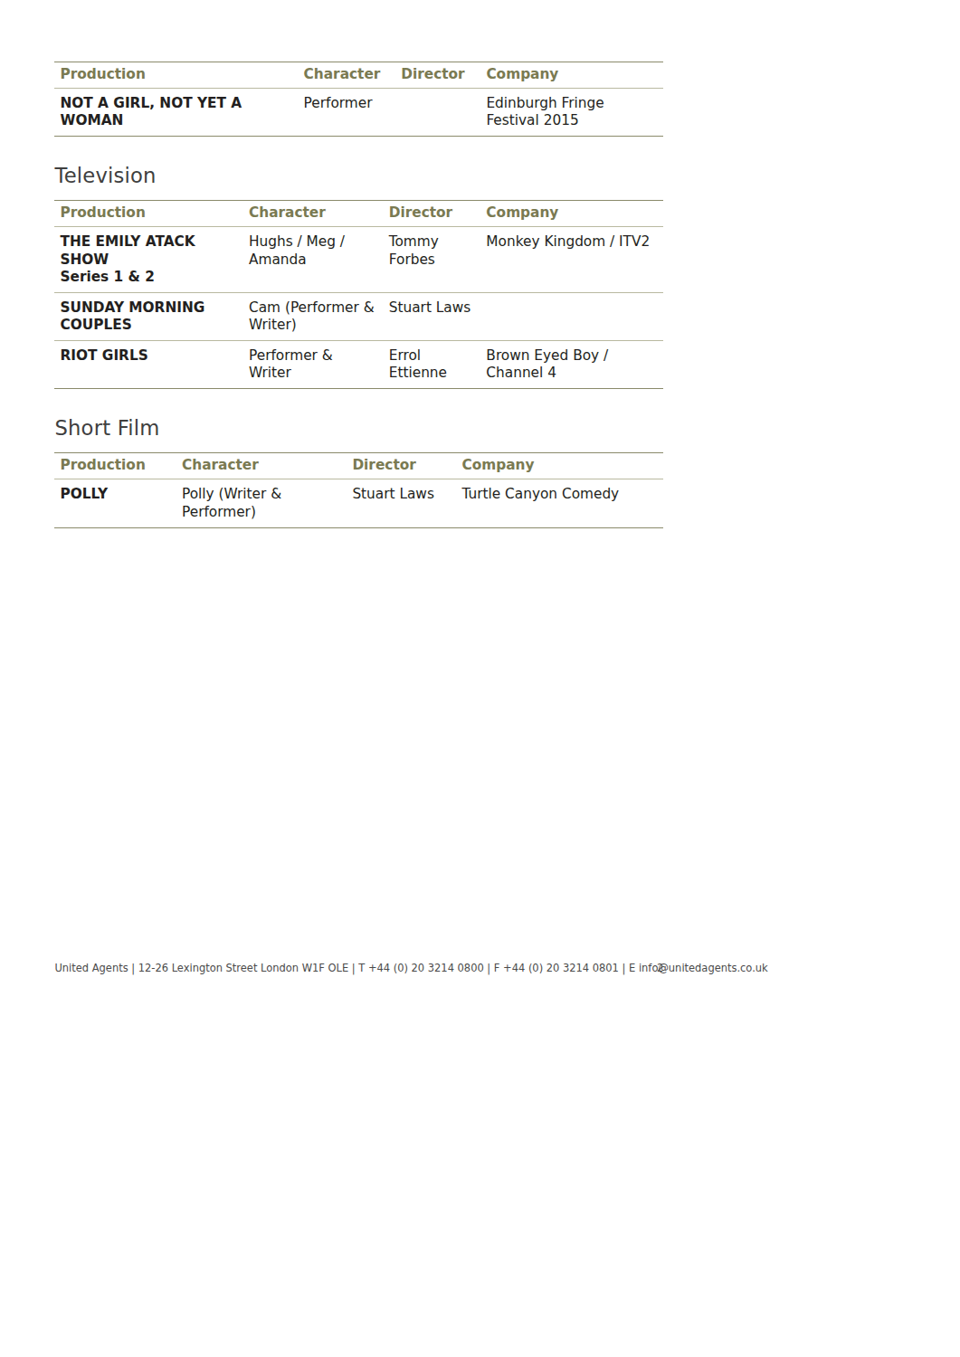| Production | Character | Director | Company |
| --- | --- | --- | --- |
| NOT A GIRL, NOT YET A WOMAN | Performer | | Edinburgh Fringe Festival 2015 |
Television
| Production | Character | Director | Company |
| --- | --- | --- | --- |
| THE EMILY ATACK SHOW Series 1 & 2 | Hughs / Meg / Amanda | Tommy Forbes | Monkey Kingdom / ITV2 |
| SUNDAY MORNING COUPLES | Cam (Performer & Writer) | Stuart Laws | |
| RIOT GIRLS | Performer & Writer | Errol Ettienne | Brown Eyed Boy / Channel 4 |
Short Film
| Production | Character | Director | Company |
| --- | --- | --- | --- |
| POLLY | Polly (Writer & Performer) | Stuart Laws | Turtle Canyon Comedy |
2 United Agents | 12-26 Lexington Street London W1F OLE | T +44 (0) 20 3214 0800 | F +44 (0) 20 3214 0801 | E info@unitedagents.co.uk